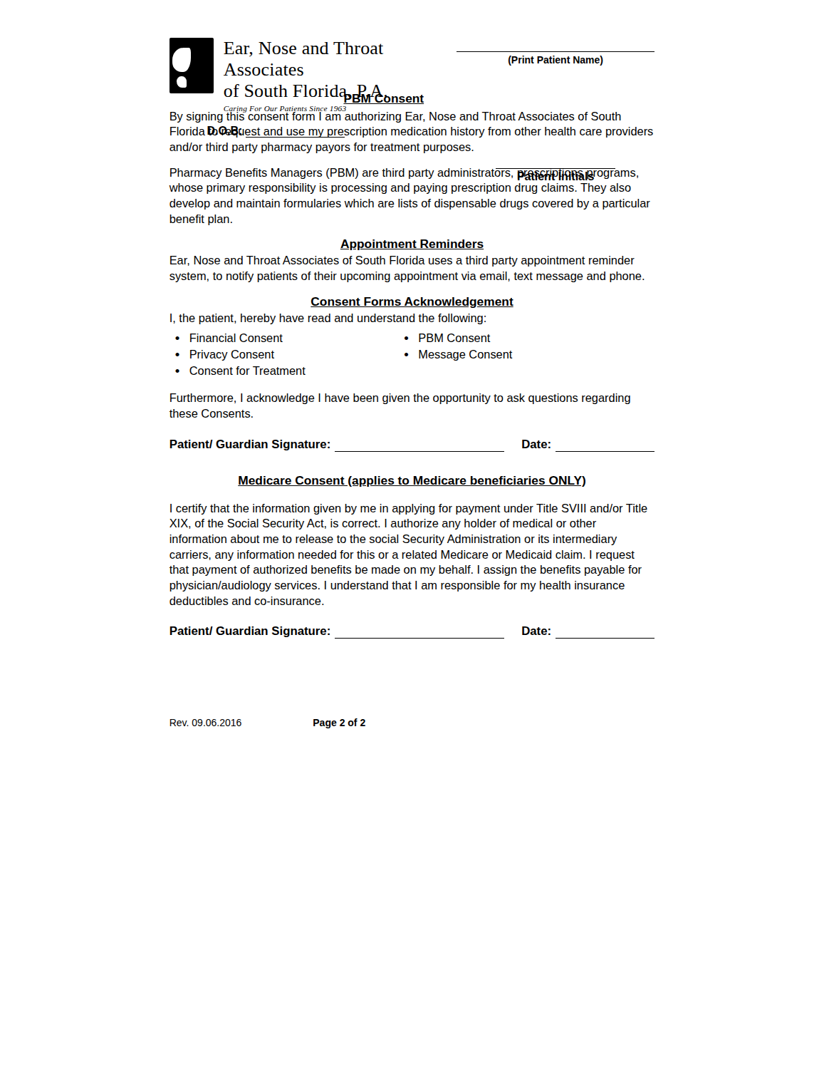Ear, Nose and Throat Associates
of South Florida, P.A.
Caring For Our Patients Since 1963
(Print Patient Name)
D.O.B:
Patient Initials
PBM Consent
By signing this consent form I am authorizing Ear, Nose and Throat Associates of South Florida to request and use my prescription medication history from other health care providers and/or third party pharmacy payors for treatment purposes.
Pharmacy Benefits Managers (PBM) are third party administrators, prescriptions programs, whose primary responsibility is processing and paying prescription drug claims. They also develop and maintain formularies which are lists of dispensable drugs covered by a particular benefit plan.
Appointment Reminders
Ear, Nose and Throat Associates of South Florida uses a third party appointment reminder system, to notify patients of their upcoming appointment via email, text message and phone.
Consent Forms Acknowledgement
I, the patient, hereby have read and understand the following:
Financial Consent
PBM Consent
Privacy Consent
Message Consent
Consent for Treatment
Furthermore, I acknowledge I have been given the opportunity to ask questions regarding these Consents.
Patient/ Guardian Signature: Date:
Medicare Consent (applies to Medicare beneficiaries ONLY)
I certify that the information given by me in applying for payment under Title SVIII and/or Title XIX, of the Social Security Act, is correct. I authorize any holder of medical or other information about me to release to the social Security Administration or its intermediary carriers, any information needed for this or a related Medicare or Medicaid claim. I request that payment of authorized benefits be made on my behalf. I assign the benefits payable for physician/audiology services. I understand that I am responsible for my health insurance deductibles and co-insurance.
Patient/ Guardian Signature: Date:
Rev. 09.06.2016 Page 2 of 2